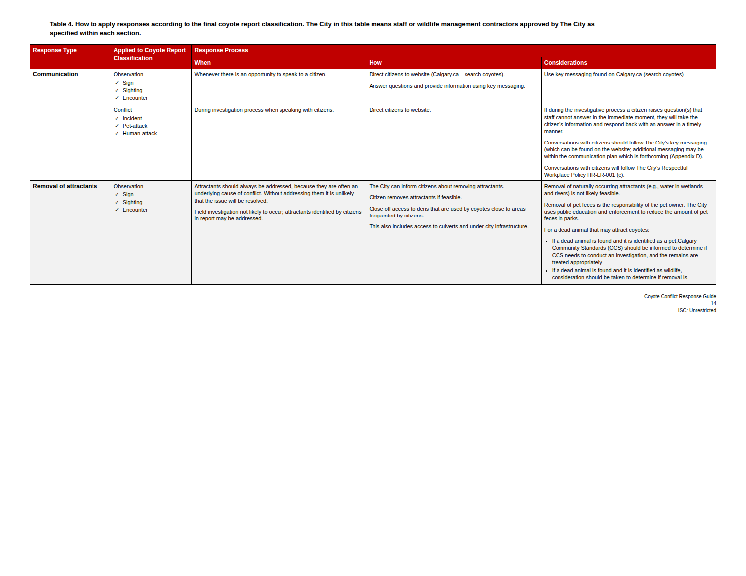Table 4. How to apply responses according to the final coyote report classification. The City in this table means staff or wildlife management contractors approved by The City as specified within each section.
| Response Type | Applied to Coyote Report Classification | Response Process |
| --- | --- | --- |
| When | How | Considerations |
| Communication | Observation Sign Sighting Encounter | Whenever there is an opportunity to speak to a citizen. | Direct citizens to website (Calgary.ca – search coyotes). Answer questions and provide information using key messaging. | Use key messaging found on Calgary.ca (search coyotes) |
| Conflict Incident Pet-attack Human-attack | During investigation process when speaking with citizens. | Direct citizens to website. | If during the investigative process a citizen raises question(s) that staff cannot answer in the immediate moment, they will take the citizen’s information and respond back with an answer in a timely manner. Conversations with citizens should follow The City’s key messaging (which can be found on the website; additional messaging may be within the communication plan which is forthcoming (Appendix D). Conversations with citizens will follow The City’s Respectful Workplace Policy HR-LR-001 (c). |
| Removal of attractants | Observation Sign Sighting Encounter | Attractants should always be addressed, because they are often an underlying cause of conflict. Without addressing them it is unlikely that the issue will be resolved. Field investigation not likely to occur; attractants identified by citizens in report may be addressed. | The City can inform citizens about removing attractants. Citizen removes attractants if feasible. Close off access to dens that are used by coyotes close to areas frequented by citizens. This also includes access to culverts and under city infrastructure. | Removal of naturally occurring attractants (e.g., water in wetlands and rivers) is not likely feasible. Removal of pet feces is the responsibility of the pet owner. The City uses public education and enforcement to reduce the amount of pet feces in parks. For a dead animal that may attract coyotes: If a dead animal is found and it is identified as a pet,Calgary Community Standards (CCS) should be informed to determine if CCS needs to conduct an investigation, and the remains are treated appropriately If a dead animal is found and it is identified as wildlife, consideration should be taken to determine if removal is |
Coyote Conflict Response Guide
14
ISC: Unrestricted